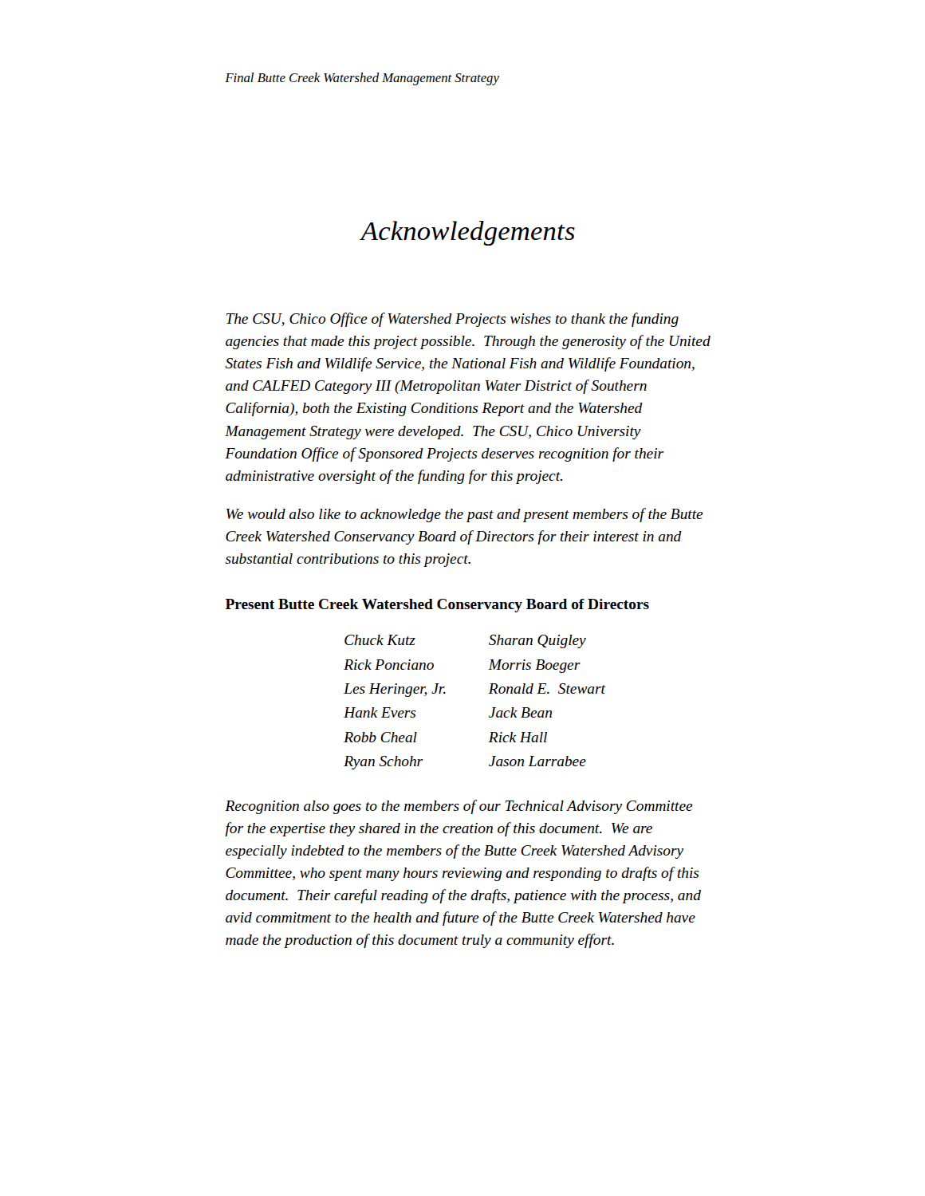Final Butte Creek Watershed Management Strategy
Acknowledgements
The CSU, Chico Office of Watershed Projects wishes to thank the funding agencies that made this project possible. Through the generosity of the United States Fish and Wildlife Service, the National Fish and Wildlife Foundation, and CALFED Category III (Metropolitan Water District of Southern California), both the Existing Conditions Report and the Watershed Management Strategy were developed. The CSU, Chico University Foundation Office of Sponsored Projects deserves recognition for their administrative oversight of the funding for this project.
We would also like to acknowledge the past and present members of the Butte Creek Watershed Conservancy Board of Directors for their interest in and substantial contributions to this project.
Present Butte Creek Watershed Conservancy Board of Directors
| Chuck Kutz | Sharan Quigley |
| Rick Ponciano | Morris Boeger |
| Les Heringer, Jr. | Ronald E. Stewart |
| Hank Evers | Jack Bean |
| Robb Cheal | Rick Hall |
| Ryan Schohr | Jason Larrabee |
Recognition also goes to the members of our Technical Advisory Committee for the expertise they shared in the creation of this document. We are especially indebted to the members of the Butte Creek Watershed Advisory Committee, who spent many hours reviewing and responding to drafts of this document. Their careful reading of the drafts, patience with the process, and avid commitment to the health and future of the Butte Creek Watershed have made the production of this document truly a community effort.